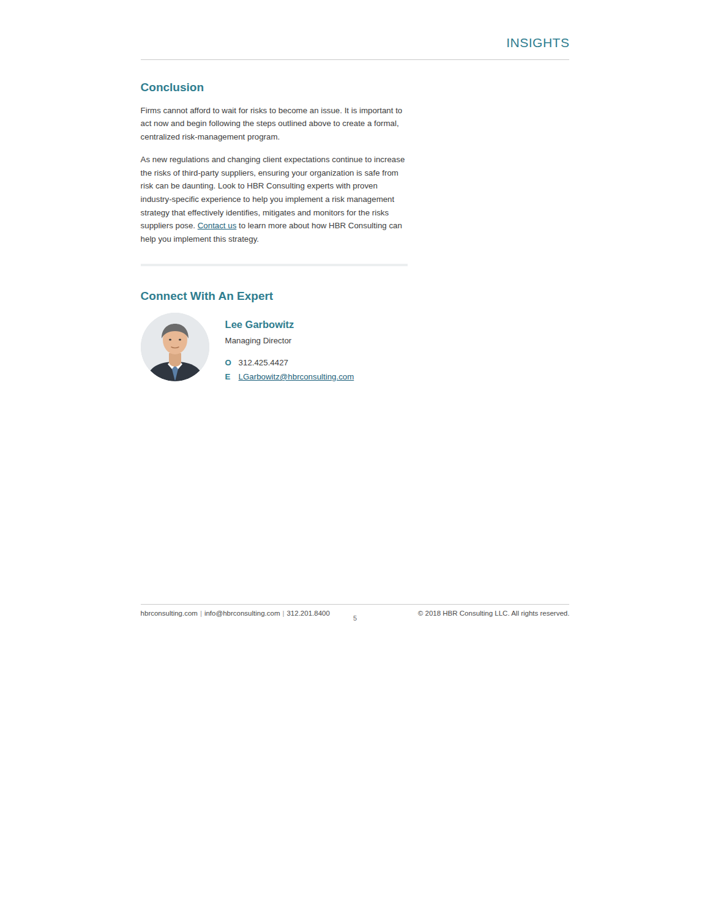INSIGHTS
Conclusion
Firms cannot afford to wait for risks to become an issue. It is important to act now and begin following the steps outlined above to create a formal, centralized risk-management program.
As new regulations and changing client expectations continue to increase the risks of third-party suppliers, ensuring your organization is safe from risk can be daunting. Look to HBR Consulting experts with proven industry-specific experience to help you implement a risk management strategy that effectively identifies, mitigates and monitors for the risks suppliers pose. Contact us to learn more about how HBR Consulting can help you implement this strategy.
Connect With An Expert
Lee Garbowitz
Managing Director
O 312.425.4427 ELGarbowitz@hbrconsulting.com
hbrconsulting.com|info@hbrconsulting.com|312.201.8400
© 2018 HBR Consulting LLC. All rights reserved.
5